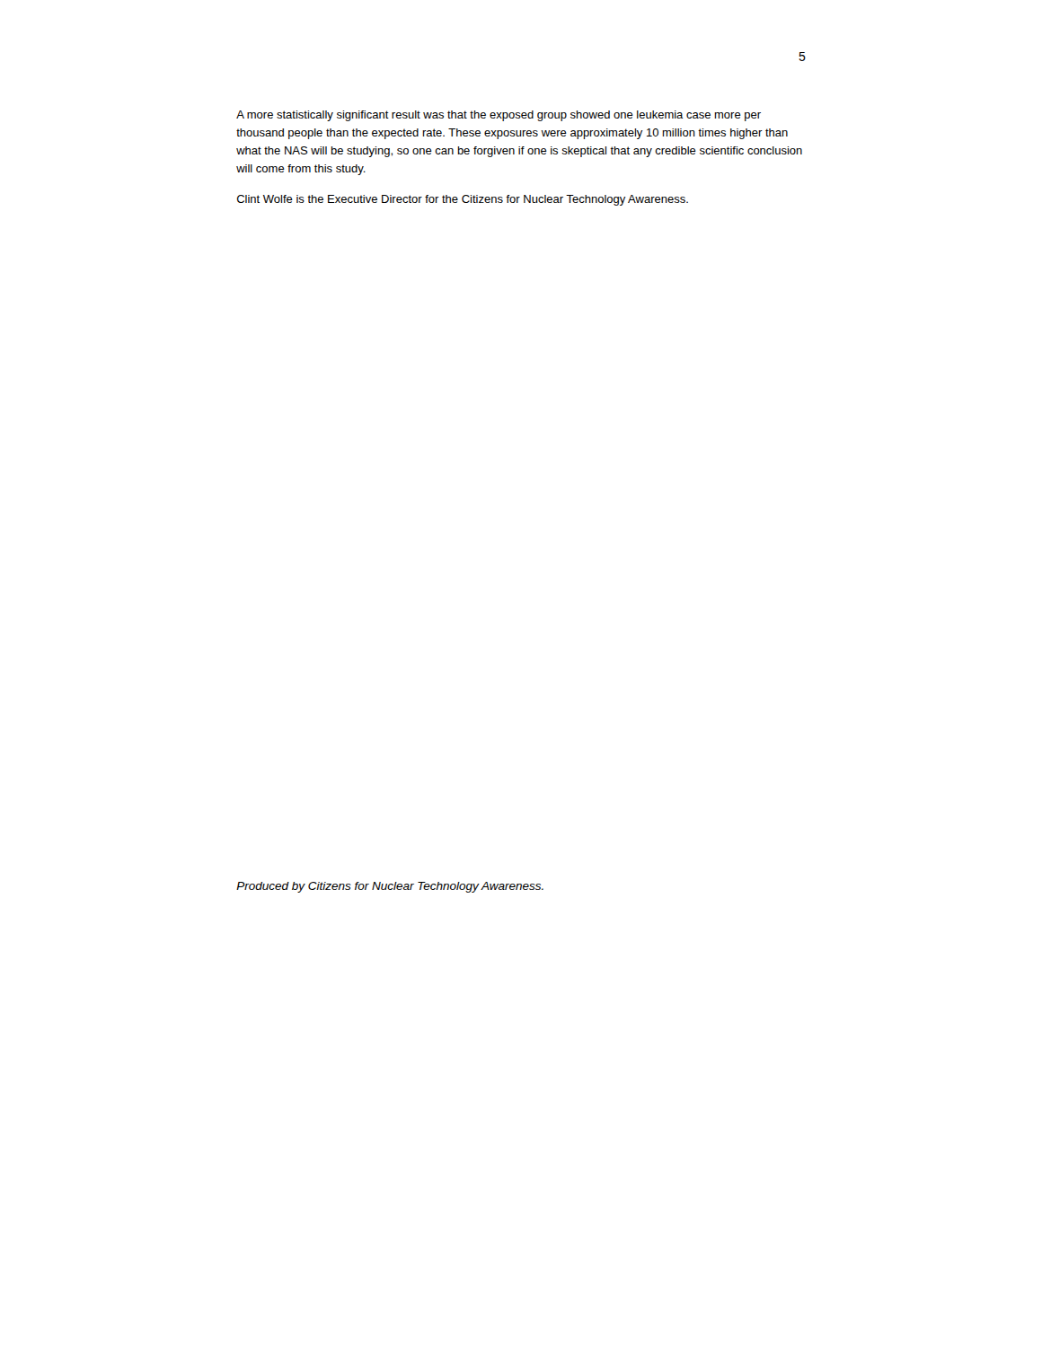5
A more statistically significant result was that the exposed group showed one leukemia case more per thousand people than the expected rate. These exposures were approximately 10 million times higher than what the NAS will be studying, so one can be forgiven if one is skeptical that any credible scientific conclusion will come from this study.
Clint Wolfe is the Executive Director for the Citizens for Nuclear Technology Awareness.
Produced by Citizens for Nuclear Technology Awareness.